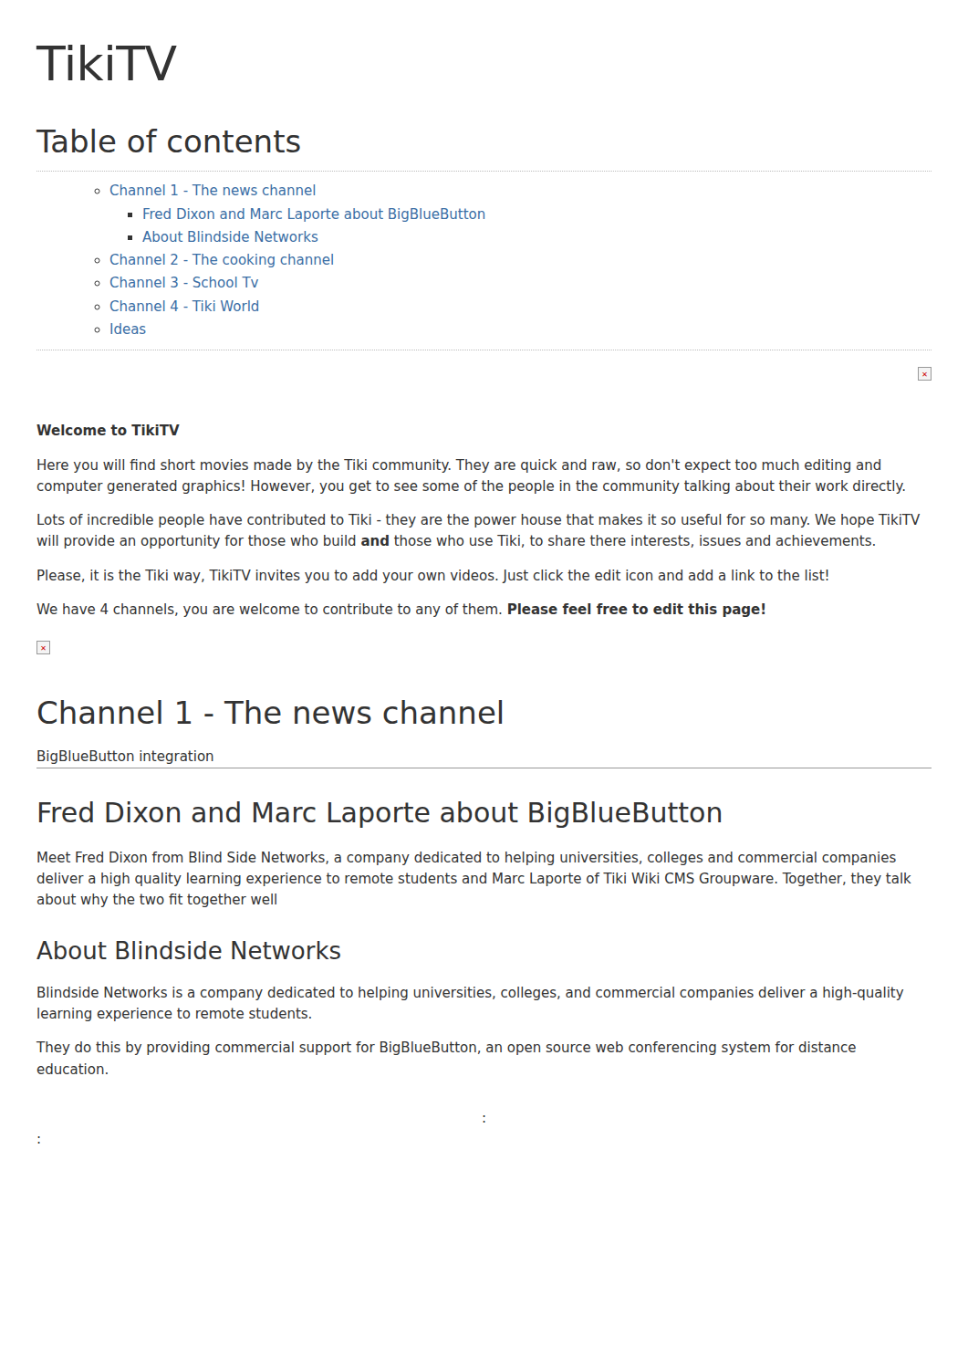TikiTV
Table of contents
Channel 1 - The news channel
Fred Dixon and Marc Laporte about BigBlueButton
About Blindside Networks
Channel 2 - The cooking channel
Channel 3 - School Tv
Channel 4 - Tiki World
Ideas
✕
Welcome to TikiTV
Here you will find short movies made by the Tiki community. They are quick and raw, so don't expect too much editing and computer generated graphics! However, you get to see some of the people in the community talking about their work directly.
Lots of incredible people have contributed to Tiki - they are the power house that makes it so useful for so many. We hope TikiTV will provide an opportunity for those who build and those who use Tiki, to share there interests, issues and achievements.
Please, it is the Tiki way, TikiTV invites you to add your own videos. Just click the edit icon and add a link to the list!
We have 4 channels, you are welcome to contribute to any of them. Please feel free to edit this page!
✕
Channel 1 - The news channel
BigBlueButton integration
Fred Dixon and Marc Laporte about BigBlueButton
Meet Fred Dixon from Blind Side Networks, a company dedicated to helping universities, colleges and commercial companies deliver a high quality learning experience to remote students and Marc Laporte of Tiki Wiki CMS Groupware. Together, they talk about why the two fit together well
About Blindside Networks
Blindside Networks is a company dedicated to helping universities, colleges, and commercial companies deliver a high-quality learning experience to remote students.
They do this by providing commercial support for BigBlueButton, an open source web conferencing system for distance education.
:
: